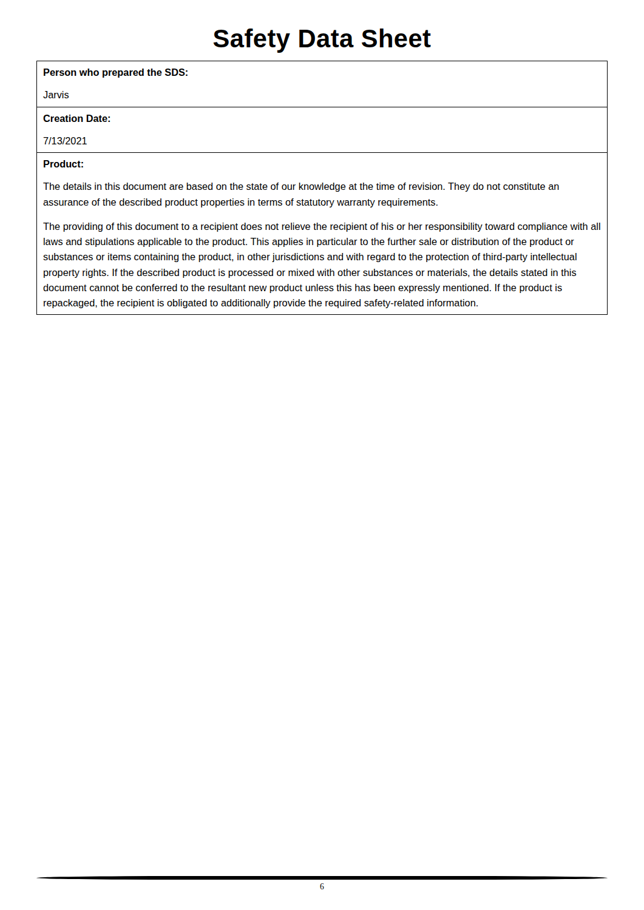Safety Data Sheet
| Person who prepared the SDS: |
| Jarvis |
| Creation Date: |
| 7/13/2021 |
| Product: |
| The details in this document are based on the state of our knowledge at the time of revision. They do not constitute an assurance of the described product properties in terms of statutory warranty requirements. The providing of this document to a recipient does not relieve the recipient of his or her responsibility toward compliance with all laws and stipulations applicable to the product. This applies in particular to the further sale or distribution of the product or substances or items containing the product, in other jurisdictions and with regard to the protection of third-party intellectual property rights. If the described product is processed or mixed with other substances or materials, the details stated in this document cannot be conferred to the resultant new product unless this has been expressly mentioned. If the product is repackaged, the recipient is obligated to additionally provide the required safety-related information. |
6